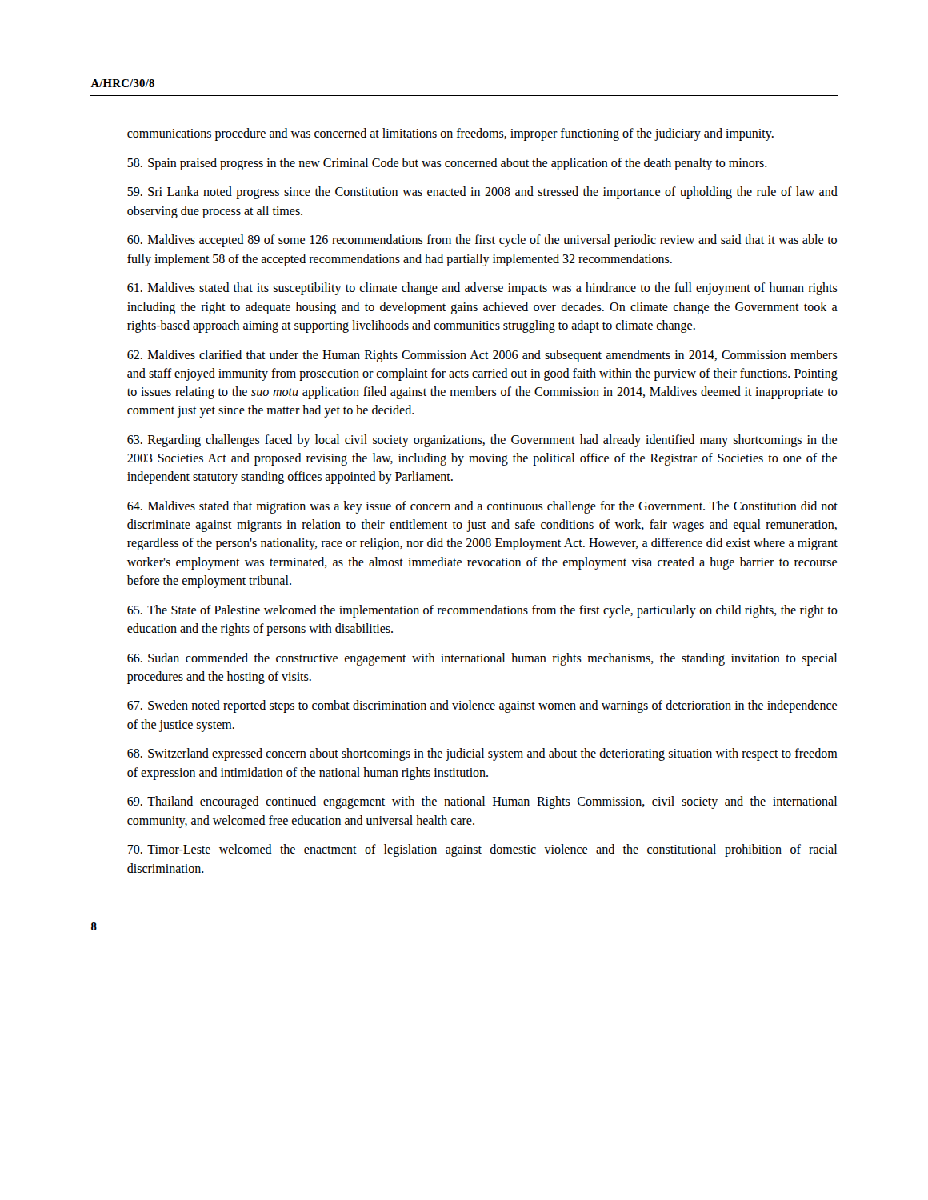A/HRC/30/8
communications procedure and was concerned at limitations on freedoms, improper functioning of the judiciary and impunity.
58. Spain praised progress in the new Criminal Code but was concerned about the application of the death penalty to minors.
59. Sri Lanka noted progress since the Constitution was enacted in 2008 and stressed the importance of upholding the rule of law and observing due process at all times.
60. Maldives accepted 89 of some 126 recommendations from the first cycle of the universal periodic review and said that it was able to fully implement 58 of the accepted recommendations and had partially implemented 32 recommendations.
61. Maldives stated that its susceptibility to climate change and adverse impacts was a hindrance to the full enjoyment of human rights including the right to adequate housing and to development gains achieved over decades. On climate change the Government took a rights-based approach aiming at supporting livelihoods and communities struggling to adapt to climate change.
62. Maldives clarified that under the Human Rights Commission Act 2006 and subsequent amendments in 2014, Commission members and staff enjoyed immunity from prosecution or complaint for acts carried out in good faith within the purview of their functions. Pointing to issues relating to the suo motu application filed against the members of the Commission in 2014, Maldives deemed it inappropriate to comment just yet since the matter had yet to be decided.
63. Regarding challenges faced by local civil society organizations, the Government had already identified many shortcomings in the 2003 Societies Act and proposed revising the law, including by moving the political office of the Registrar of Societies to one of the independent statutory standing offices appointed by Parliament.
64. Maldives stated that migration was a key issue of concern and a continuous challenge for the Government. The Constitution did not discriminate against migrants in relation to their entitlement to just and safe conditions of work, fair wages and equal remuneration, regardless of the person's nationality, race or religion, nor did the 2008 Employment Act. However, a difference did exist where a migrant worker's employment was terminated, as the almost immediate revocation of the employment visa created a huge barrier to recourse before the employment tribunal.
65. The State of Palestine welcomed the implementation of recommendations from the first cycle, particularly on child rights, the right to education and the rights of persons with disabilities.
66. Sudan commended the constructive engagement with international human rights mechanisms, the standing invitation to special procedures and the hosting of visits.
67. Sweden noted reported steps to combat discrimination and violence against women and warnings of deterioration in the independence of the justice system.
68. Switzerland expressed concern about shortcomings in the judicial system and about the deteriorating situation with respect to freedom of expression and intimidation of the national human rights institution.
69. Thailand encouraged continued engagement with the national Human Rights Commission, civil society and the international community, and welcomed free education and universal health care.
70. Timor-Leste welcomed the enactment of legislation against domestic violence and the constitutional prohibition of racial discrimination.
8